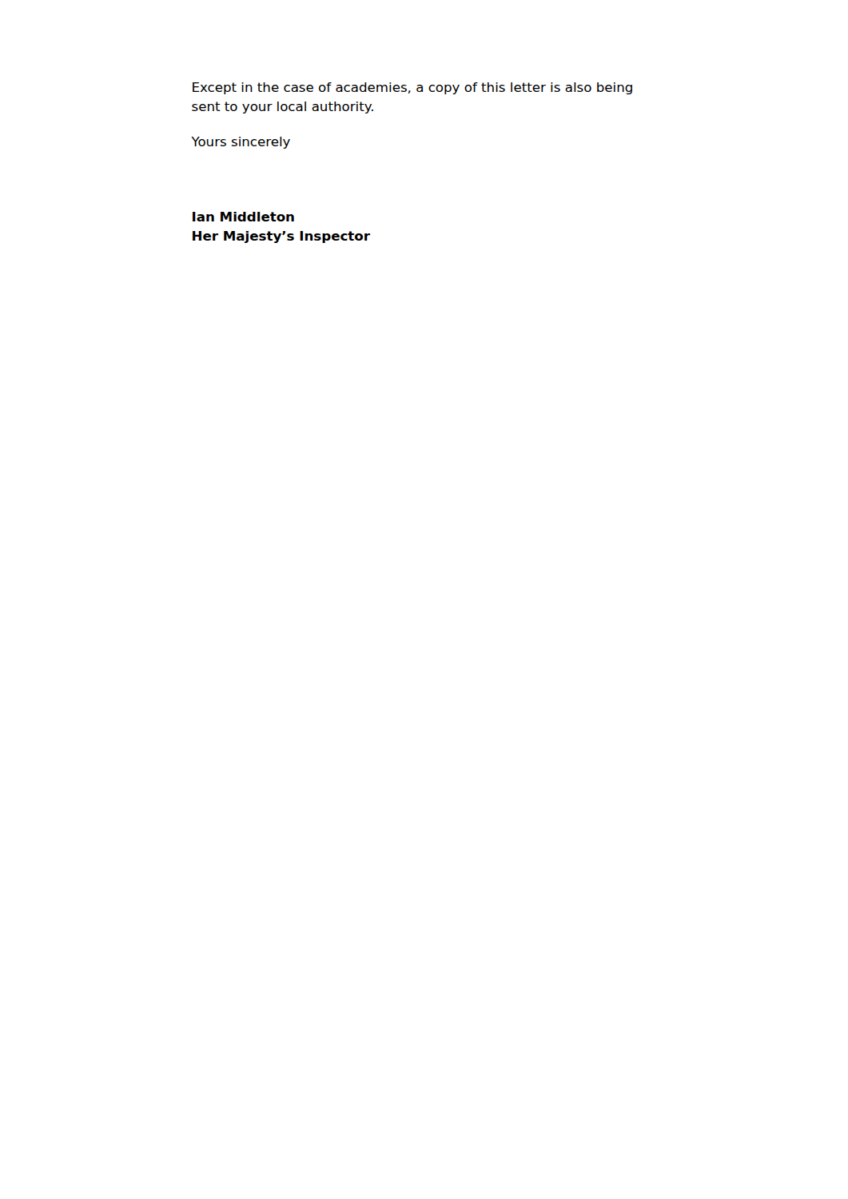Except in the case of academies, a copy of this letter is also being sent to your local authority.
Yours sincerely
Ian Middleton
Her Majesty’s Inspector